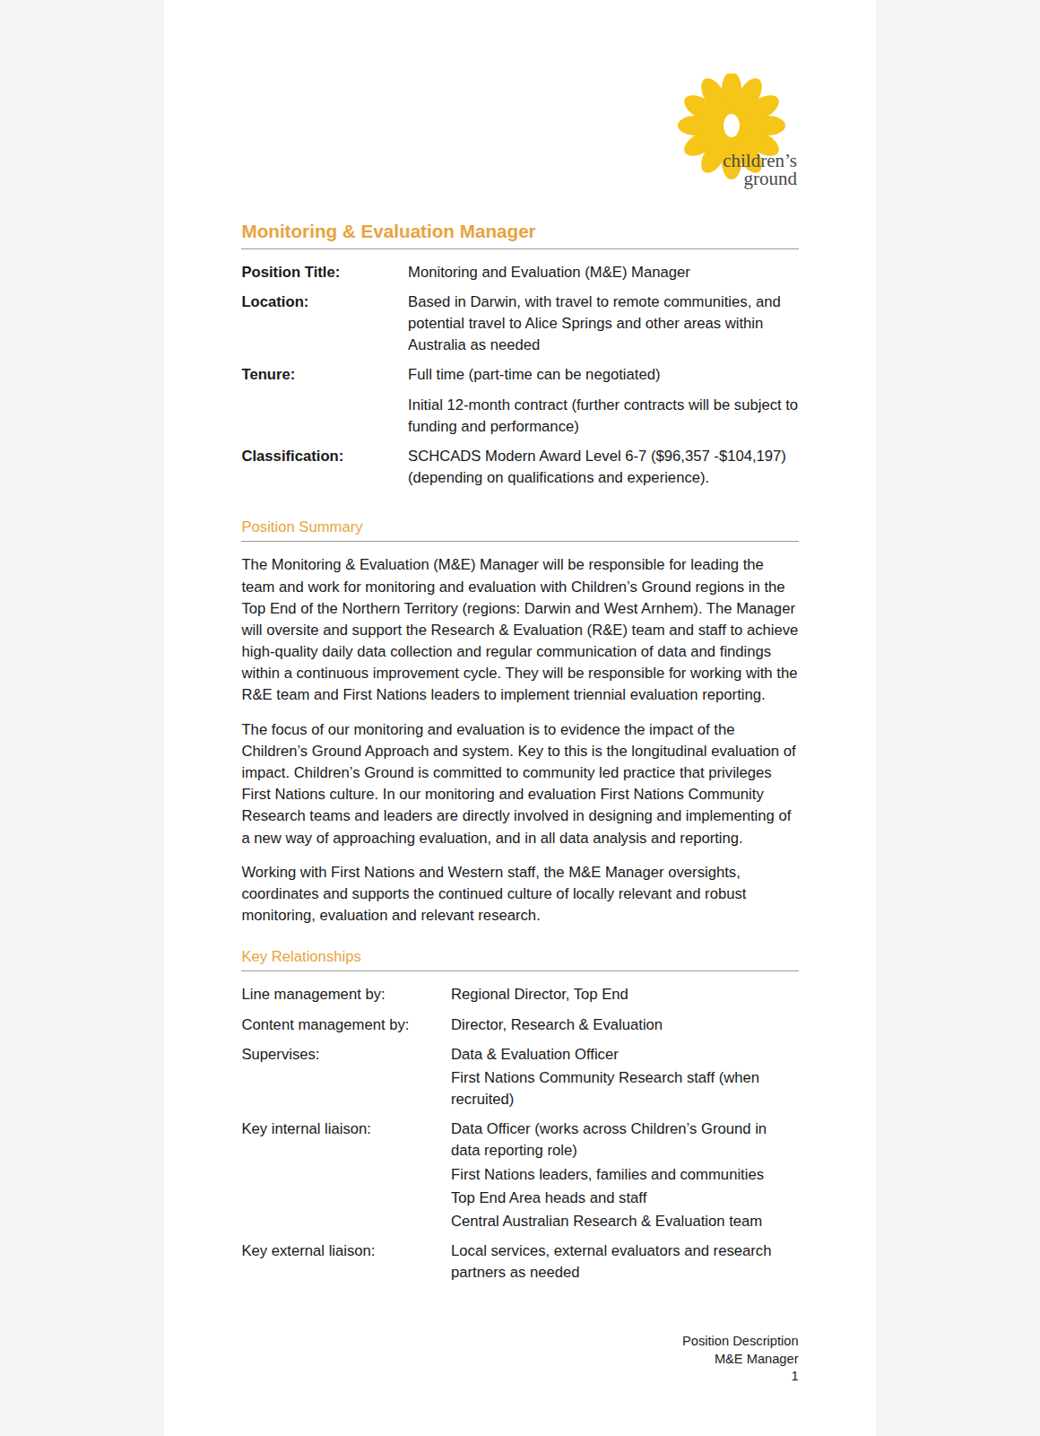children’s ground
Monitoring & Evaluation Manager
| Position Title: | Monitoring and Evaluation (M&E) Manager |
| Location: | Based in Darwin, with travel to remote communities, and potential travel to Alice Springs and other areas within Australia as needed |
| Tenure: | Full time (part-time can be negotiated) Initial 12-month contract (further contracts will be subject to funding and performance) |
| Classification: | SCHCADS Modern Award Level 6-7 ($96,357 -$104,197) (depending on qualifications and experience). |
Position Summary
The Monitoring & Evaluation (M&E) Manager will be responsible for leading the team and work for monitoring and evaluation with Children’s Ground regions in the Top End of the Northern Territory (regions: Darwin and West Arnhem). The Manager will oversite and support the Research & Evaluation (R&E) team and staff to achieve high-quality daily data collection and regular communication of data and findings within a continuous improvement cycle. They will be responsible for working with the R&E team and First Nations leaders to implement triennial evaluation reporting.
The focus of our monitoring and evaluation is to evidence the impact of the Children’s Ground Approach and system. Key to this is the longitudinal evaluation of impact. Children’s Ground is committed to community led practice that privileges First Nations culture. In our monitoring and evaluation First Nations Community Research teams and leaders are directly involved in designing and implementing of a new way of approaching evaluation, and in all data analysis and reporting.
Working with First Nations and Western staff, the M&E Manager oversights, coordinates and supports the continued culture of locally relevant and robust monitoring, evaluation and relevant research.
Key Relationships
| Line management by: | Regional Director, Top End |
| Content management by: | Director, Research & Evaluation |
| Supervises: | Data & Evaluation Officer |
| | First Nations Community Research staff (when recruited) |
| Key internal liaison: | Data Officer (works across Children’s Ground in data reporting role) |
| | First Nations leaders, families and communities |
| | Top End Area heads and staff |
| | Central Australian Research & Evaluation team |
| Key external liaison: | Local services, external evaluators and research partners as needed |
Position Description
M&E Manager
1